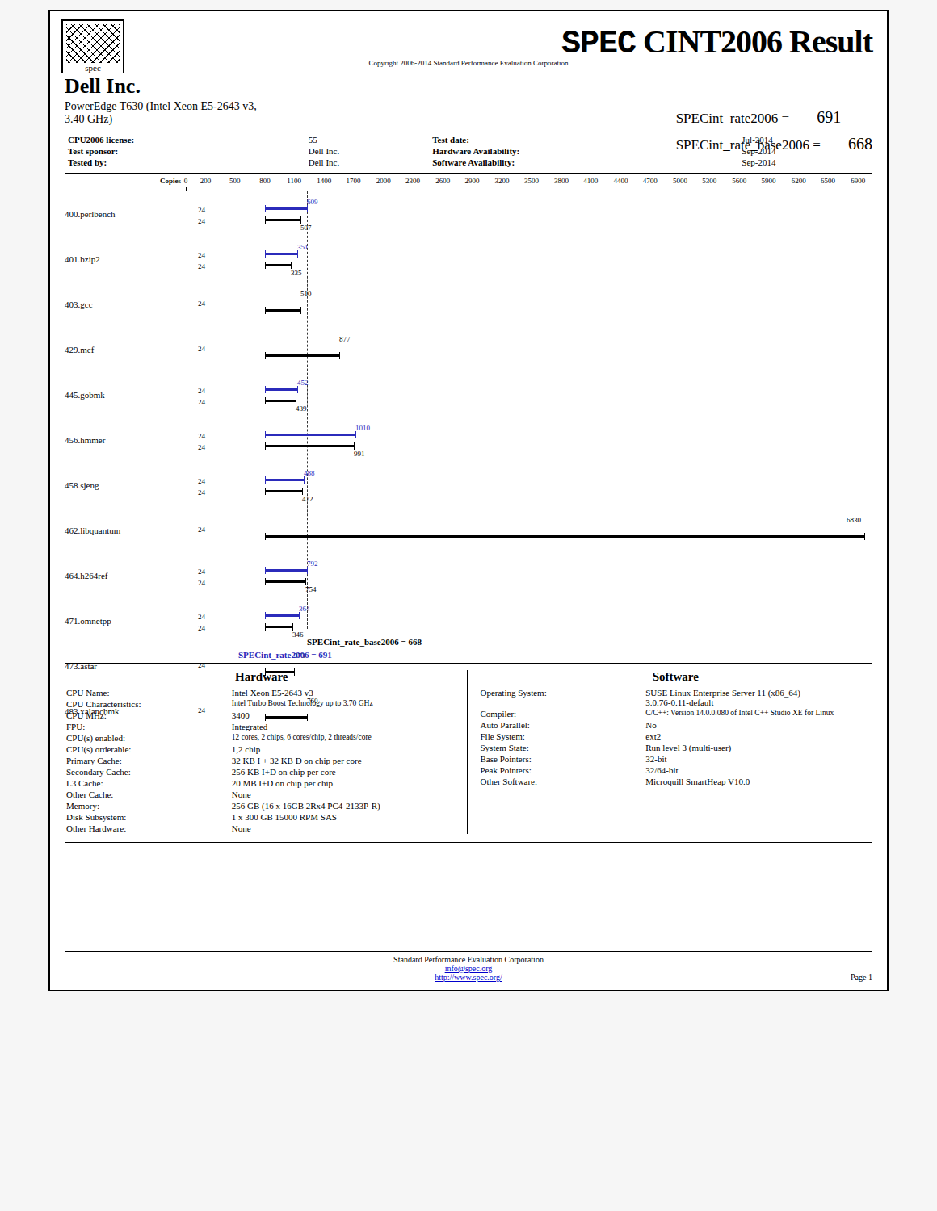spec
SPEC CINT2006 Result
Copyright 2006-2014 Standard Performance Evaluation Corporation
Dell Inc.
PowerEdge T630 (Intel Xeon E5-2643 v3,
3.40 GHz)
SPECint_rate2006 = 691
SPECint_rate_base2006 = 668
| CPU2006 license: | 55 | Test date: | Jul-2014 |
| Test sponsor: | Dell Inc. | Hardware Availability: | Sep-2014 |
| Tested by: | Dell Inc. | Software Availability: | Sep-2014 |
Copies
0 200 500 800 1100 1400 1700 2000 2300 2600 2900 3200 3500 3800 4100 4400 4700 5000 5300 5600 5900 6200 6500 6900
400.perlbench
24
24
609
507
401.bzip2
24
24
351
335
403.gcc
24
510
429.mcf
24
877
445.gobmk
24
24
452
439
456.hmmer
24
24
1010
991
458.sjeng
24
24
488
472
462.libquantum
24
6830
464.h264ref
24
24
792
754
471.omnetpp
24
24
364
346
473.astar
24
373
483.xalancbmk
24
760
SPECint_rate_base2006 = 668
SPECint_rate2006 = 691
Hardware
| CPU Name: | Intel Xeon E5-2643 v3 |
| CPU Characteristics: | Intel Turbo Boost Technology up to 3.70 GHz |
| CPU MHz: | 3400 |
| FPU: | Integrated |
| CPU(s) enabled: | 12 cores, 2 chips, 6 cores/chip, 2 threads/core |
| CPU(s) orderable: | 1,2 chip |
| Primary Cache: | 32 KB I + 32 KB D on chip per core |
| Secondary Cache: | 256 KB I+D on chip per core |
| L3 Cache: | 20 MB I+D on chip per chip |
| Other Cache: | None |
| Memory: | 256 GB (16 x 16GB 2Rx4 PC4-2133P-R) |
| Disk Subsystem: | 1 x 300 GB 15000 RPM SAS |
| Other Hardware: | None |
Software
| Operating System: | SUSE Linux Enterprise Server 11 (x86_64) 3.0.76-0.11-default |
| Compiler: | C/C++: Version 14.0.0.080 of Intel C++ Studio XE for Linux |
| Auto Parallel: | No |
| File System: | ext2 |
| System State: | Run level 3 (multi-user) |
| Base Pointers: | 32-bit |
| Peak Pointers: | 32/64-bit |
| Other Software: | Microquill SmartHeap V10.0 |
Standard Performance Evaluation Corporation
info@spec.org
http://www.spec.org/ Page 1